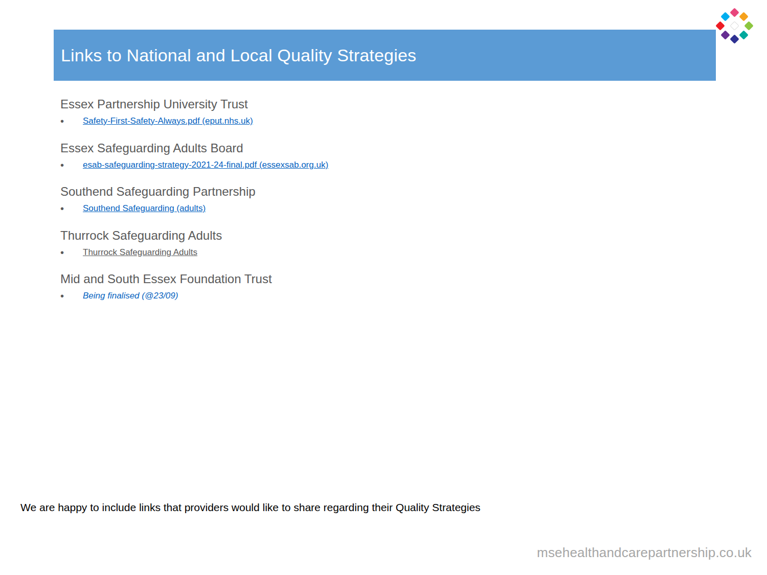Links to National and Local Quality Strategies
Essex Partnership University Trust
Safety-First-Safety-Always.pdf (eput.nhs.uk)
Essex Safeguarding Adults Board
esab-safeguarding-strategy-2021-24-final.pdf (essexsab.org.uk)
Southend Safeguarding Partnership
Southend Safeguarding (adults)
Thurrock Safeguarding Adults
Thurrock Safeguarding Adults
Mid and South Essex Foundation Trust
Being finalised (@23/09)
We are happy to include links that providers would like to share regarding their Quality Strategies
msehealthandcarepartnership.co.uk